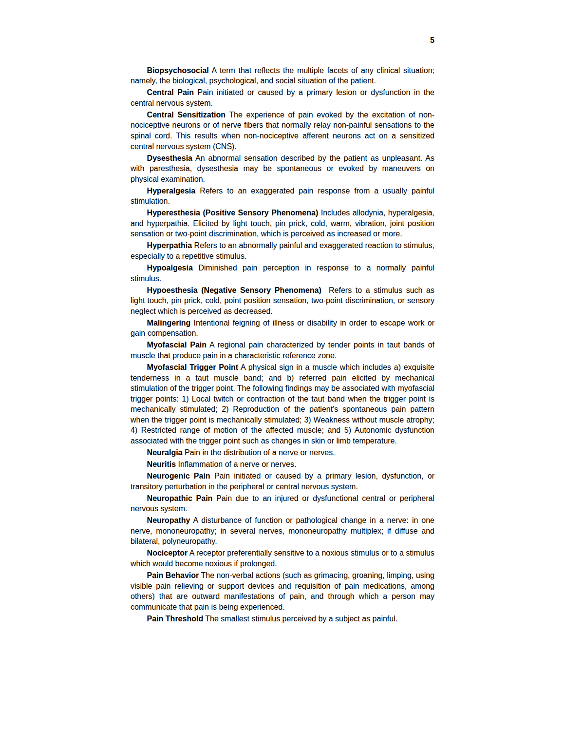5
Biopsychosocial A term that reflects the multiple facets of any clinical situation; namely, the biological, psychological, and social situation of the patient.
Central Pain Pain initiated or caused by a primary lesion or dysfunction in the central nervous system.
Central Sensitization The experience of pain evoked by the excitation of non-nociceptive neurons or of nerve fibers that normally relay non-painful sensations to the spinal cord. This results when non-nociceptive afferent neurons act on a sensitized central nervous system (CNS).
Dysesthesia An abnormal sensation described by the patient as unpleasant. As with paresthesia, dysesthesia may be spontaneous or evoked by maneuvers on physical examination.
Hyperalgesia Refers to an exaggerated pain response from a usually painful stimulation.
Hyperesthesia (Positive Sensory Phenomena) Includes allodynia, hyperalgesia, and hyperpathia. Elicited by light touch, pin prick, cold, warm, vibration, joint position sensation or two-point discrimination, which is perceived as increased or more.
Hyperpathia Refers to an abnormally painful and exaggerated reaction to stimulus, especially to a repetitive stimulus.
Hypoalgesia Diminished pain perception in response to a normally painful stimulus.
Hypoesthesia (Negative Sensory Phenomena) Refers to a stimulus such as light touch, pin prick, cold, point position sensation, two-point discrimination, or sensory neglect which is perceived as decreased.
Malingering Intentional feigning of illness or disability in order to escape work or gain compensation.
Myofascial Pain A regional pain characterized by tender points in taut bands of muscle that produce pain in a characteristic reference zone.
Myofascial Trigger Point A physical sign in a muscle which includes a) exquisite tenderness in a taut muscle band; and b) referred pain elicited by mechanical stimulation of the trigger point. The following findings may be associated with myofascial trigger points: 1) Local twitch or contraction of the taut band when the trigger point is mechanically stimulated; 2) Reproduction of the patient's spontaneous pain pattern when the trigger point is mechanically stimulated; 3) Weakness without muscle atrophy; 4) Restricted range of motion of the affected muscle; and 5) Autonomic dysfunction associated with the trigger point such as changes in skin or limb temperature.
Neuralgia Pain in the distribution of a nerve or nerves.
Neuritis Inflammation of a nerve or nerves.
Neurogenic Pain Pain initiated or caused by a primary lesion, dysfunction, or transitory perturbation in the peripheral or central nervous system.
Neuropathic Pain Pain due to an injured or dysfunctional central or peripheral nervous system.
Neuropathy A disturbance of function or pathological change in a nerve: in one nerve, mononeuropathy; in several nerves, mononeuropathy multiplex; if diffuse and bilateral, polyneuropathy.
Nociceptor A receptor preferentially sensitive to a noxious stimulus or to a stimulus which would become noxious if prolonged.
Pain Behavior The non-verbal actions (such as grimacing, groaning, limping, using visible pain relieving or support devices and requisition of pain medications, among others) that are outward manifestations of pain, and through which a person may communicate that pain is being experienced.
Pain Threshold The smallest stimulus perceived by a subject as painful.